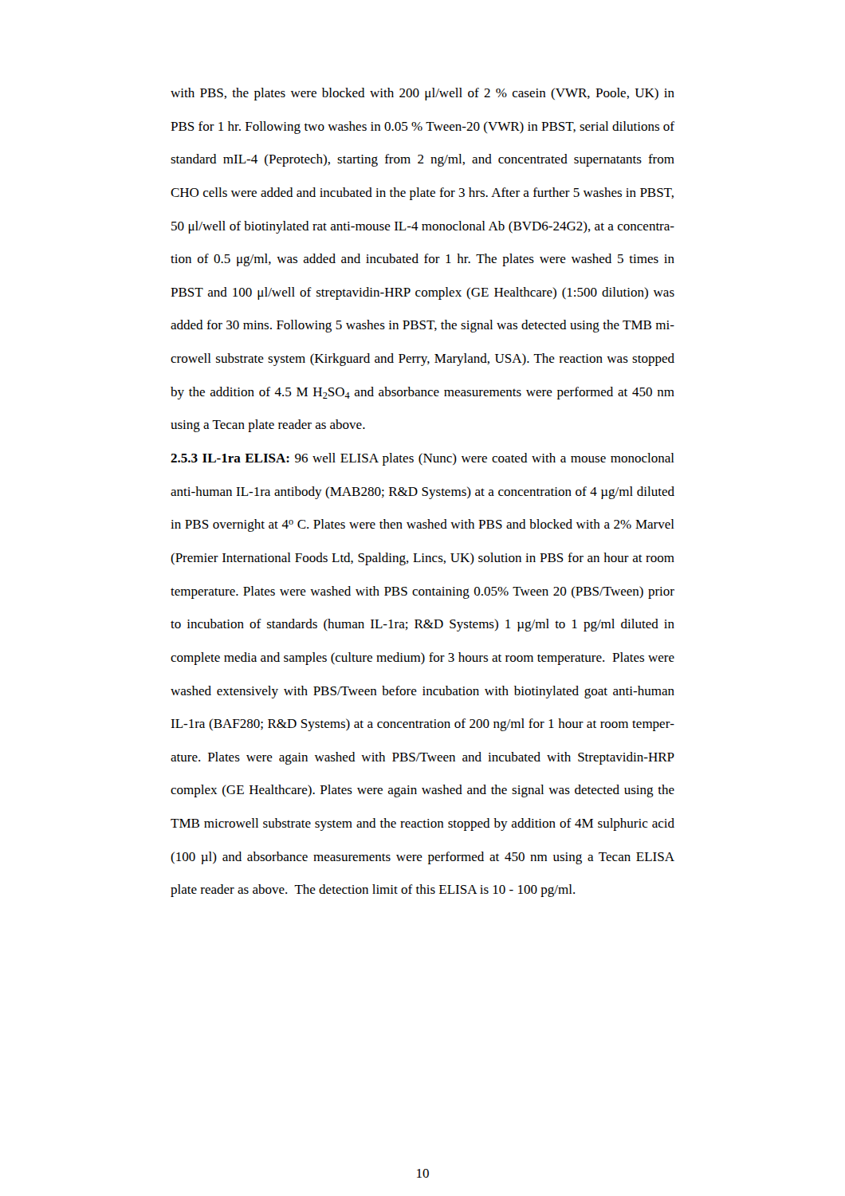with PBS, the plates were blocked with 200 μl/well of 2 % casein (VWR, Poole, UK) in PBS for 1 hr. Following two washes in 0.05 % Tween-20 (VWR) in PBST, serial dilutions of standard mIL-4 (Peprotech), starting from 2 ng/ml, and concentrated supernatants from CHO cells were added and incubated in the plate for 3 hrs. After a further 5 washes in PBST, 50 μl/well of biotinylated rat anti-mouse IL-4 monoclonal Ab (BVD6-24G2), at a concentration of 0.5 μg/ml, was added and incubated for 1 hr. The plates were washed 5 times in PBST and 100 μl/well of streptavidin-HRP complex (GE Healthcare) (1:500 dilution) was added for 30 mins. Following 5 washes in PBST, the signal was detected using the TMB microwell substrate system (Kirkguard and Perry, Maryland, USA). The reaction was stopped by the addition of 4.5 M H2SO4 and absorbance measurements were performed at 450 nm using a Tecan plate reader as above.
2.5.3 IL-1ra ELISA: 96 well ELISA plates (Nunc) were coated with a mouse monoclonal anti-human IL-1ra antibody (MAB280; R&D Systems) at a concentration of 4 µg/ml diluted in PBS overnight at 4o C. Plates were then washed with PBS and blocked with a 2% Marvel (Premier International Foods Ltd, Spalding, Lincs, UK) solution in PBS for an hour at room temperature. Plates were washed with PBS containing 0.05% Tween 20 (PBS/Tween) prior to incubation of standards (human IL-1ra; R&D Systems) 1 µg/ml to 1 pg/ml diluted in complete media and samples (culture medium) for 3 hours at room temperature. Plates were washed extensively with PBS/Tween before incubation with biotinylated goat anti-human IL-1ra (BAF280; R&D Systems) at a concentration of 200 ng/ml for 1 hour at room temperature. Plates were again washed with PBS/Tween and incubated with Streptavidin-HRP complex (GE Healthcare). Plates were again washed and the signal was detected using the TMB microwell substrate system and the reaction stopped by addition of 4M sulphuric acid (100 µl) and absorbance measurements were performed at 450 nm using a Tecan ELISA plate reader as above. The detection limit of this ELISA is 10 - 100 pg/ml.
10